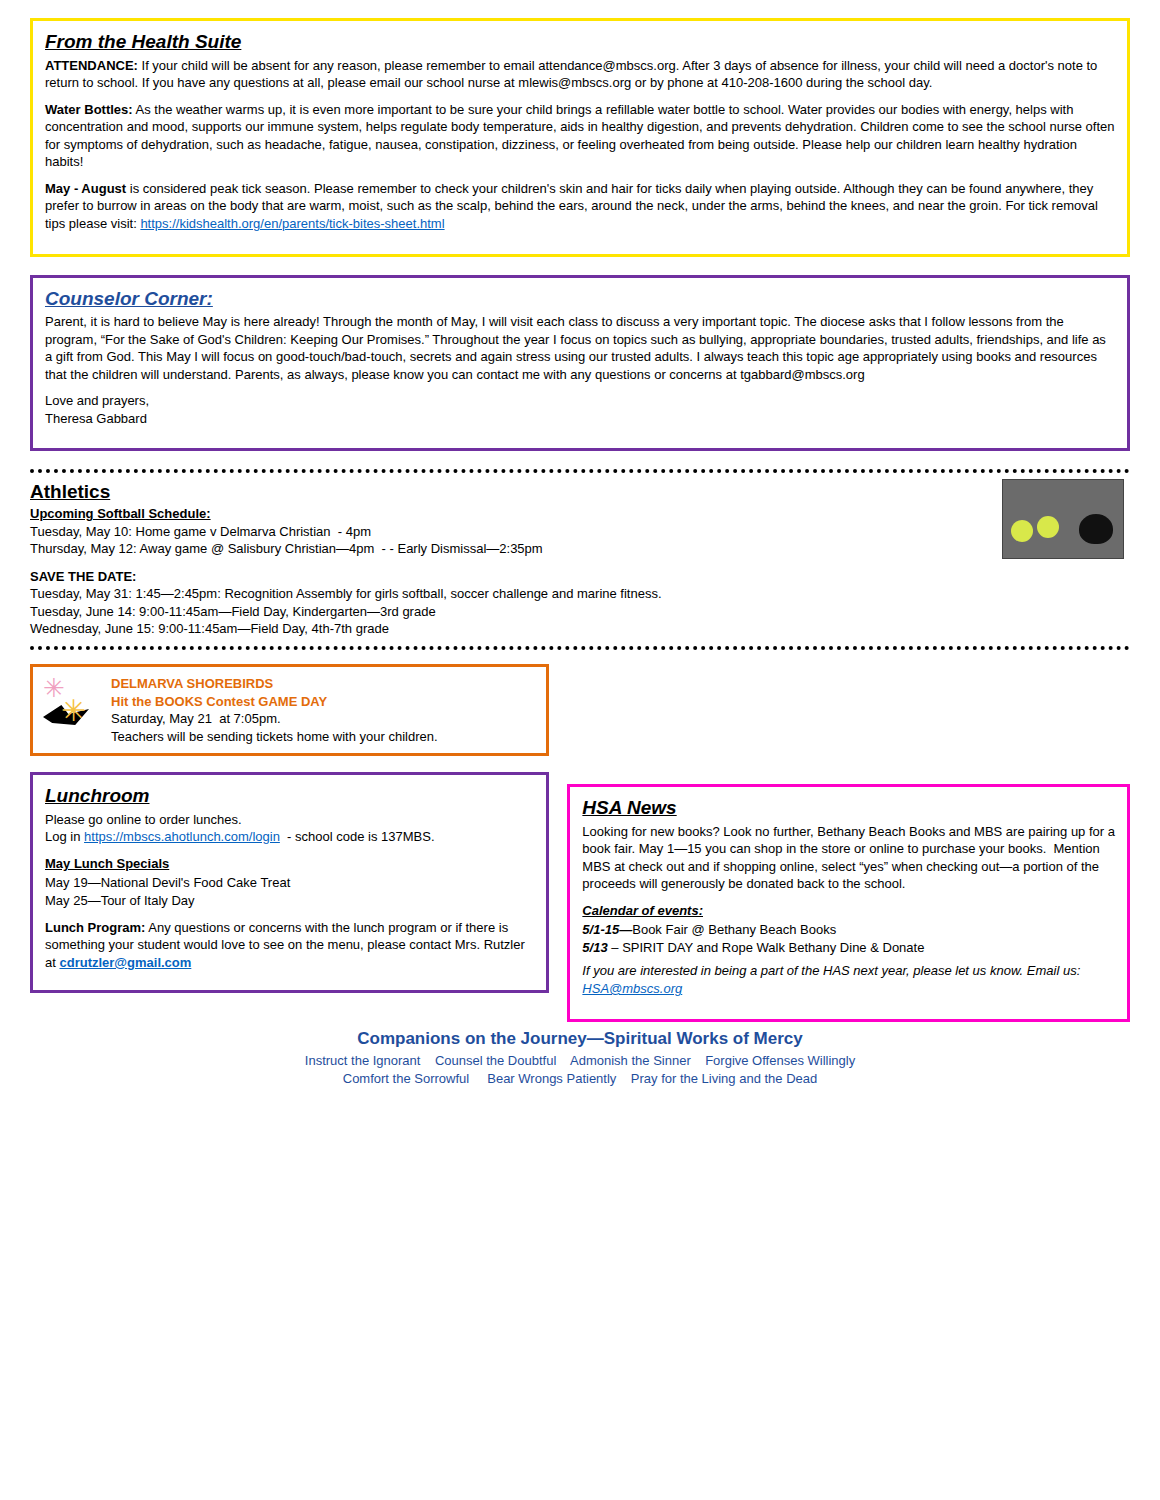From the Health Suite
ATTENDANCE: If your child will be absent for any reason, please remember to email attendance@mbscs.org. After 3 days of absence for illness, your child will need a doctor's note to return to school. If you have any questions at all, please email our school nurse at mlewis@mbscs.org or by phone at 410-208-1600 during the school day.
Water Bottles: As the weather warms up, it is even more important to be sure your child brings a refillable water bottle to school. Water provides our bodies with energy, helps with concentration and mood, supports our immune system, helps regulate body temperature, aids in healthy digestion, and prevents dehydration. Children come to see the school nurse often for symptoms of dehydration, such as headache, fatigue, nausea, constipation, dizziness, or feeling overheated from being outside. Please help our children learn healthy hydration habits!
May - August is considered peak tick season. Please remember to check your children's skin and hair for ticks daily when playing outside. Although they can be found anywhere, they prefer to burrow in areas on the body that are warm, moist, such as the scalp, behind the ears, around the neck, under the arms, behind the knees, and near the groin. For tick removal tips please visit: https://kidshealth.org/en/parents/tick-bites-sheet.html
Counselor Corner:
Parent, it is hard to believe May is here already! Through the month of May, I will visit each class to discuss a very important topic. The diocese asks that I follow lessons from the program, “For the Sake of God's Children: Keeping Our Promises.” Throughout the year I focus on topics such as bullying, appropriate boundaries, trusted adults, friendships, and life as a gift from God. This May I will focus on good-touch/bad-touch, secrets and again stress using our trusted adults. I always teach this topic age appropriately using books and resources that the children will understand. Parents, as always, please know you can contact me with any questions or concerns at tgabbard@mbscs.org
Love and prayers,
Theresa Gabbard
Athletics
Upcoming Softball Schedule:
Tuesday, May 10: Home game v Delmarva Christian - 4pm
Thursday, May 12: Away game @ Salisbury Christian—4pm - - Early Dismissal—2:35pm
SAVE THE DATE:
Tuesday, May 31: 1:45—2:45pm: Recognition Assembly for girls softball, soccer challenge and marine fitness.
Tuesday, June 14: 9:00-11:45am—Field Day, Kindergarten—3rd grade
Wednesday, June 15: 9:00-11:45am—Field Day, 4th-7th grade
DELMARVA SHOREBIRDS
Hit the BOOKS Contest GAME DAY
Saturday, May 21 at 7:05pm.
Teachers will be sending tickets home with your children.
Lunchroom
Please go online to order lunches.
Log in https://mbscs.ahotlunch.com/login - school code is 137MBS.
May Lunch Specials
May 19—National Devil's Food Cake Treat
May 25—Tour of Italy Day
Lunch Program: Any questions or concerns with the lunch program or if there is something your student would love to see on the menu, please contact Mrs. Rutzler at cdrutzler@gmail.com
HSA News
Looking for new books? Look no further, Bethany Beach Books and MBS are pairing up for a book fair. May 1—15 you can shop in the store or online to purchase your books. Mention MBS at check out and if shopping online, select “yes” when checking out—a portion of the proceeds will generously be donated back to the school.
Calendar of events:
5/1-15—Book Fair @ Bethany Beach Books
5/13 – SPIRIT DAY and Rope Walk Bethany Dine & Donate
If you are interested in being a part of the HAS next year, please let us know. Email us: HSA@mbscs.org
Companions on the Journey—Spiritual Works of Mercy
Instruct the Ignorant Counsel the Doubtful Admonish the Sinner Forgive Offenses Willingly
Comfort the Sorrowful Bear Wrongs Patiently Pray for the Living and the Dead